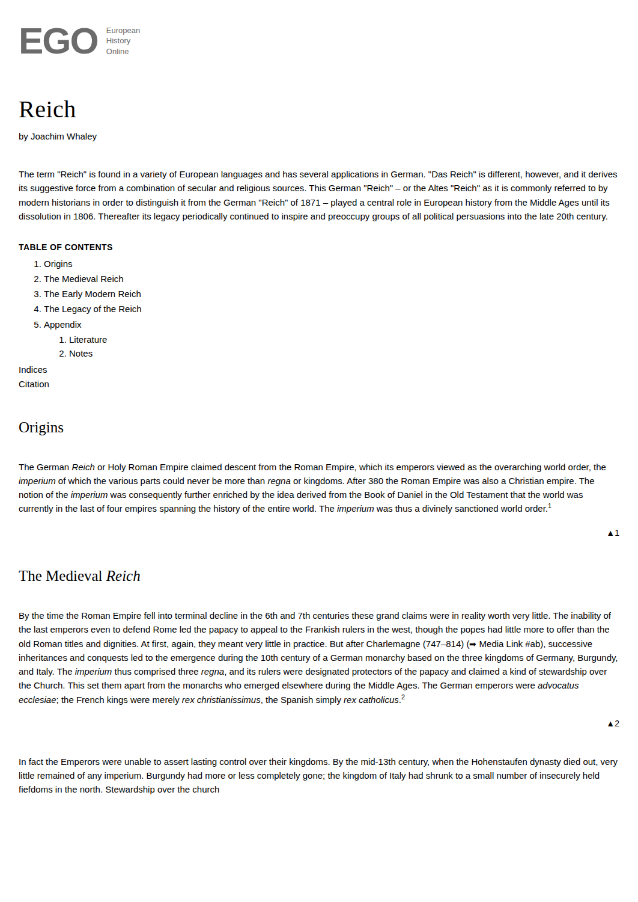EGO
European
History
Online
Reich
by Joachim Whaley
The term "Reich" is found in a variety of European languages and has several applications in German. "Das Reich" is different, however, and it derives its suggestive force from a combination of secular and religious sources. This German "Reich" – or the Altes "Reich" as it is commonly referred to by modern historians in order to distinguish it from the German "Reich" of 1871 – played a central role in European history from the Middle Ages until its dissolution in 1806. Thereafter its legacy periodically continued to inspire and preoccupy groups of all political persuasions into the late 20th century.
TABLE OF CONTENTS
Origins
The Medieval Reich
The Early Modern Reich
The Legacy of the Reich
Appendix
Literature
Notes
Indices
Citation
Origins
The German Reich or Holy Roman Empire claimed descent from the Roman Empire, which its emperors viewed as the overarching world order, the imperium of which the various parts could never be more than regna or kingdoms. After 380 the Roman Empire was also a Christian empire. The notion of the imperium was consequently further enriched by the idea derived from the Book of Daniel in the Old Testament that the world was currently in the last of four empires spanning the history of the entire world. The imperium was thus a divinely sanctioned world order.1
▲1
The Medieval Reich
By the time the Roman Empire fell into terminal decline in the 6th and 7th centuries these grand claims were in reality worth very little. The inability of the last emperors even to defend Rome led the papacy to appeal to the Frankish rulers in the west, though the popes had little more to offer than the old Roman titles and dignities. At first, again, they meant very little in practice. But after Charlemagne (747–814) (➡ Media Link #ab), successive inheritances and conquests led to the emergence during the 10th century of a German monarchy based on the three kingdoms of Germany, Burgundy, and Italy. The imperium thus comprised three regna, and its rulers were designated protectors of the papacy and claimed a kind of stewardship over the Church. This set them apart from the monarchs who emerged elsewhere during the Middle Ages. The German emperors were advocatus ecclesiae; the French kings were merely rex christianissimus, the Spanish simply rex catholicus.2
▲2
In fact the Emperors were unable to assert lasting control over their kingdoms. By the mid-13th century, when the Hohenstaufen dynasty died out, very little remained of any imperium. Burgundy had more or less completely gone; the kingdom of Italy had shrunk to a small number of insecurely held fiefdoms in the north. Stewardship over the church